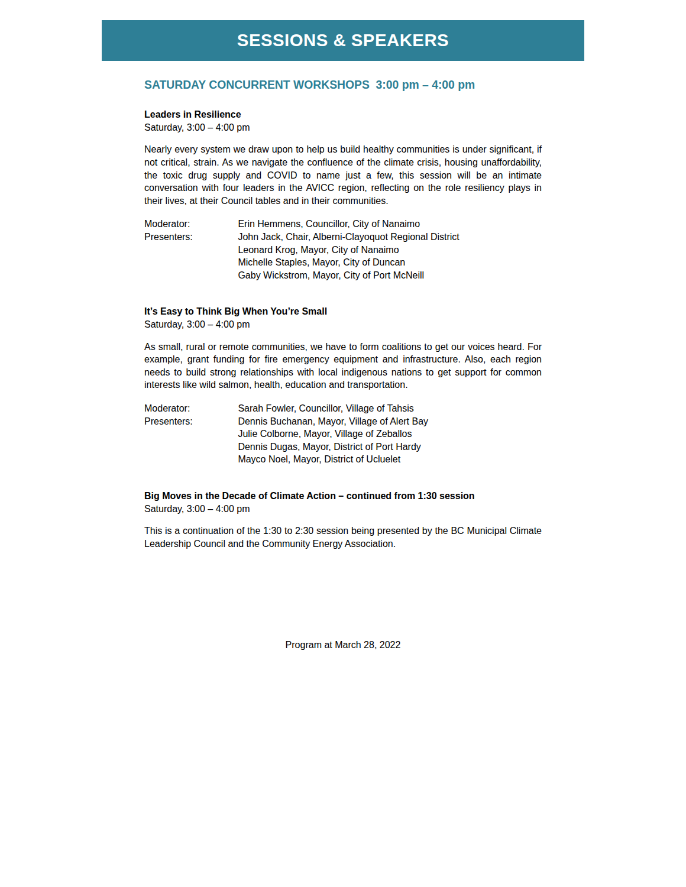SESSIONS & SPEAKERS
SATURDAY CONCURRENT WORKSHOPS 3:00 pm – 4:00 pm
Leaders in Resilience
Saturday, 3:00 – 4:00 pm
Nearly every system we draw upon to help us build healthy communities is under significant, if not critical, strain. As we navigate the confluence of the climate crisis, housing unaffordability, the toxic drug supply and COVID to name just a few, this session will be an intimate conversation with four leaders in the AVICC region, reflecting on the role resiliency plays in their lives, at their Council tables and in their communities.
| Moderator: | Erin Hemmens, Councillor, City of Nanaimo |
| Presenters: | John Jack, Chair, Alberni-Clayoquot Regional District |
| | Leonard Krog, Mayor, City of Nanaimo |
| | Michelle Staples, Mayor, City of Duncan |
| | Gaby Wickstrom, Mayor, City of Port McNeill |
It’s Easy to Think Big When You’re Small
Saturday, 3:00 – 4:00 pm
As small, rural or remote communities, we have to form coalitions to get our voices heard. For example, grant funding for fire emergency equipment and infrastructure. Also, each region needs to build strong relationships with local indigenous nations to get support for common interests like wild salmon, health, education and transportation.
| Moderator: | Sarah Fowler, Councillor, Village of Tahsis |
| Presenters: | Dennis Buchanan, Mayor, Village of Alert Bay |
| | Julie Colborne, Mayor, Village of Zeballos |
| | Dennis Dugas, Mayor, District of Port Hardy |
| | Mayco Noel, Mayor, District of Ucluelet |
Big Moves in the Decade of Climate Action – continued from 1:30 session
Saturday, 3:00 – 4:00 pm
This is a continuation of the 1:30 to 2:30 session being presented by the BC Municipal Climate Leadership Council and the Community Energy Association.
Program at March 28, 2022